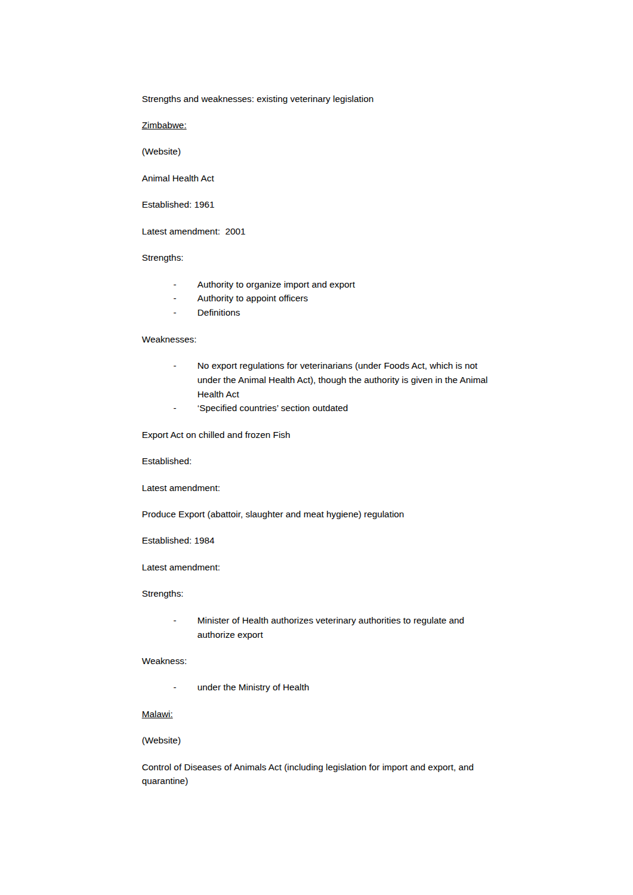Strengths and weaknesses: existing veterinary legislation
Zimbabwe:
(Website)
Animal Health Act
Established: 1961
Latest amendment: 2001
Strengths:
Authority to organize import and export
Authority to appoint officers
Definitions
Weaknesses:
No export regulations for veterinarians (under Foods Act, which is not under the Animal Health Act), though the authority is given in the Animal Health Act
‘Specified countries’ section outdated
Export Act on chilled and frozen Fish
Established:
Latest amendment:
Produce Export (abattoir, slaughter and meat hygiene) regulation
Established: 1984
Latest amendment:
Strengths:
Minister of Health authorizes veterinary authorities to regulate and authorize export
Weakness:
under the Ministry of Health
Malawi:
(Website)
Control of Diseases of Animals Act (including legislation for import and export, and quarantine)